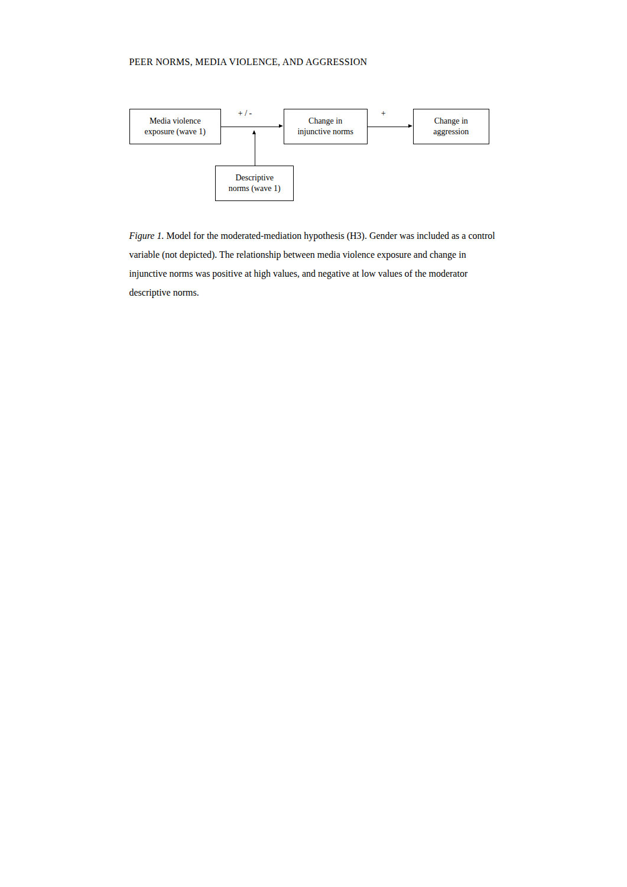PEER NORMS, MEDIA VIOLENCE, AND AGGRESSION
Media violence
exposure (wave 1)
Change in
injunctive norms
Change in
aggression
Descriptive
norms (wave 1)
+ / -
+
Figure 1. Model for the moderated-mediation hypothesis (H3). Gender was included as a control variable (not depicted). The relationship between media violence exposure and change in injunctive norms was positive at high values, and negative at low values of the moderator descriptive norms.